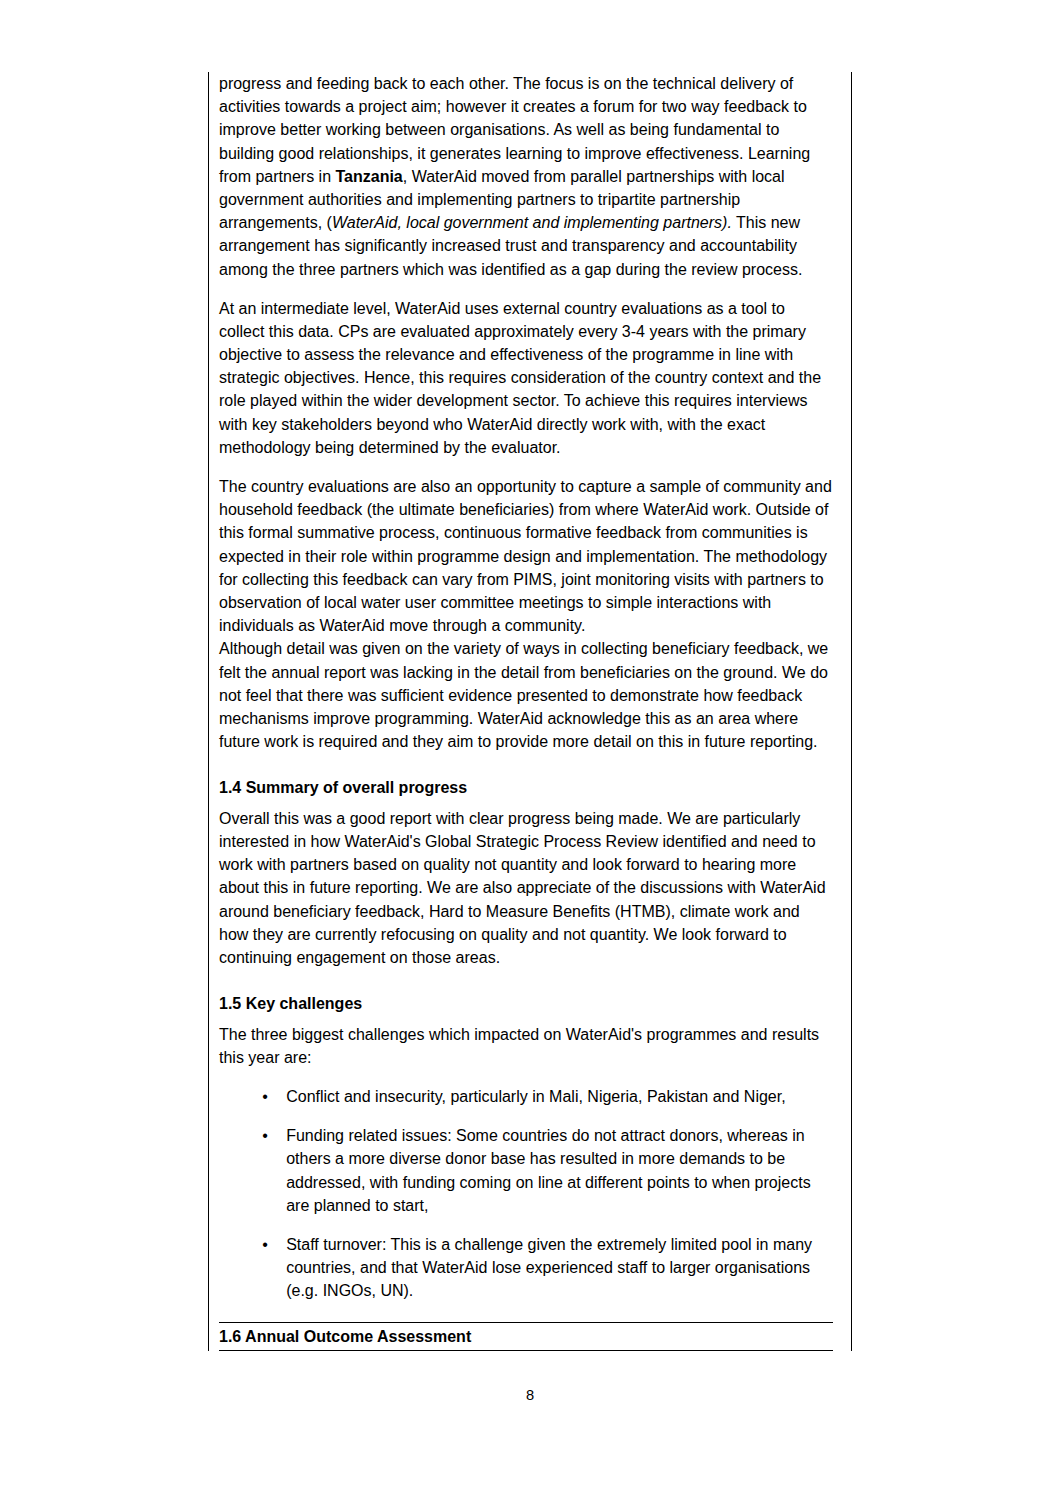progress and feeding back to each other. The focus is on the technical delivery of activities towards a project aim; however it creates a forum for two way feedback to improve better working between organisations. As well as being fundamental to building good relationships, it generates learning to improve effectiveness. Learning from partners in Tanzania, WaterAid moved from parallel partnerships with local government authorities and implementing partners to tripartite partnership arrangements, (WaterAid, local government and implementing partners). This new arrangement has significantly increased trust and transparency and accountability among the three partners which was identified as a gap during the review process.
At an intermediate level, WaterAid uses external country evaluations as a tool to collect this data. CPs are evaluated approximately every 3-4 years with the primary objective to assess the relevance and effectiveness of the programme in line with strategic objectives. Hence, this requires consideration of the country context and the role played within the wider development sector. To achieve this requires interviews with key stakeholders beyond who WaterAid directly work with, with the exact methodology being determined by the evaluator.
The country evaluations are also an opportunity to capture a sample of community and household feedback (the ultimate beneficiaries) from where WaterAid work. Outside of this formal summative process, continuous formative feedback from communities is expected in their role within programme design and implementation. The methodology for collecting this feedback can vary from PIMS, joint monitoring visits with partners to observation of local water user committee meetings to simple interactions with individuals as WaterAid move through a community.
Although detail was given on the variety of ways in collecting beneficiary feedback, we felt the annual report was lacking in the detail from beneficiaries on the ground. We do not feel that there was sufficient evidence presented to demonstrate how feedback mechanisms improve programming. WaterAid acknowledge this as an area where future work is required and they aim to provide more detail on this in future reporting.
1.4 Summary of overall progress
Overall this was a good report with clear progress being made. We are particularly interested in how WaterAid's Global Strategic Process Review identified and need to work with partners based on quality not quantity and look forward to hearing more about this in future reporting. We are also appreciate of the discussions with WaterAid around beneficiary feedback, Hard to Measure Benefits (HTMB), climate work and how they are currently refocusing on quality and not quantity. We look forward to continuing engagement on those areas.
1.5 Key challenges
The three biggest challenges which impacted on WaterAid's programmes and results this year are:
Conflict and insecurity, particularly in Mali, Nigeria, Pakistan and Niger,
Funding related issues: Some countries do not attract donors, whereas in others a more diverse donor base has resulted in more demands to be addressed, with funding coming on line at different points to when projects are planned to start,
Staff turnover: This is a challenge given the extremely limited pool in many countries, and that WaterAid lose experienced staff to larger organisations (e.g. INGOs, UN).
1.6 Annual Outcome Assessment
8